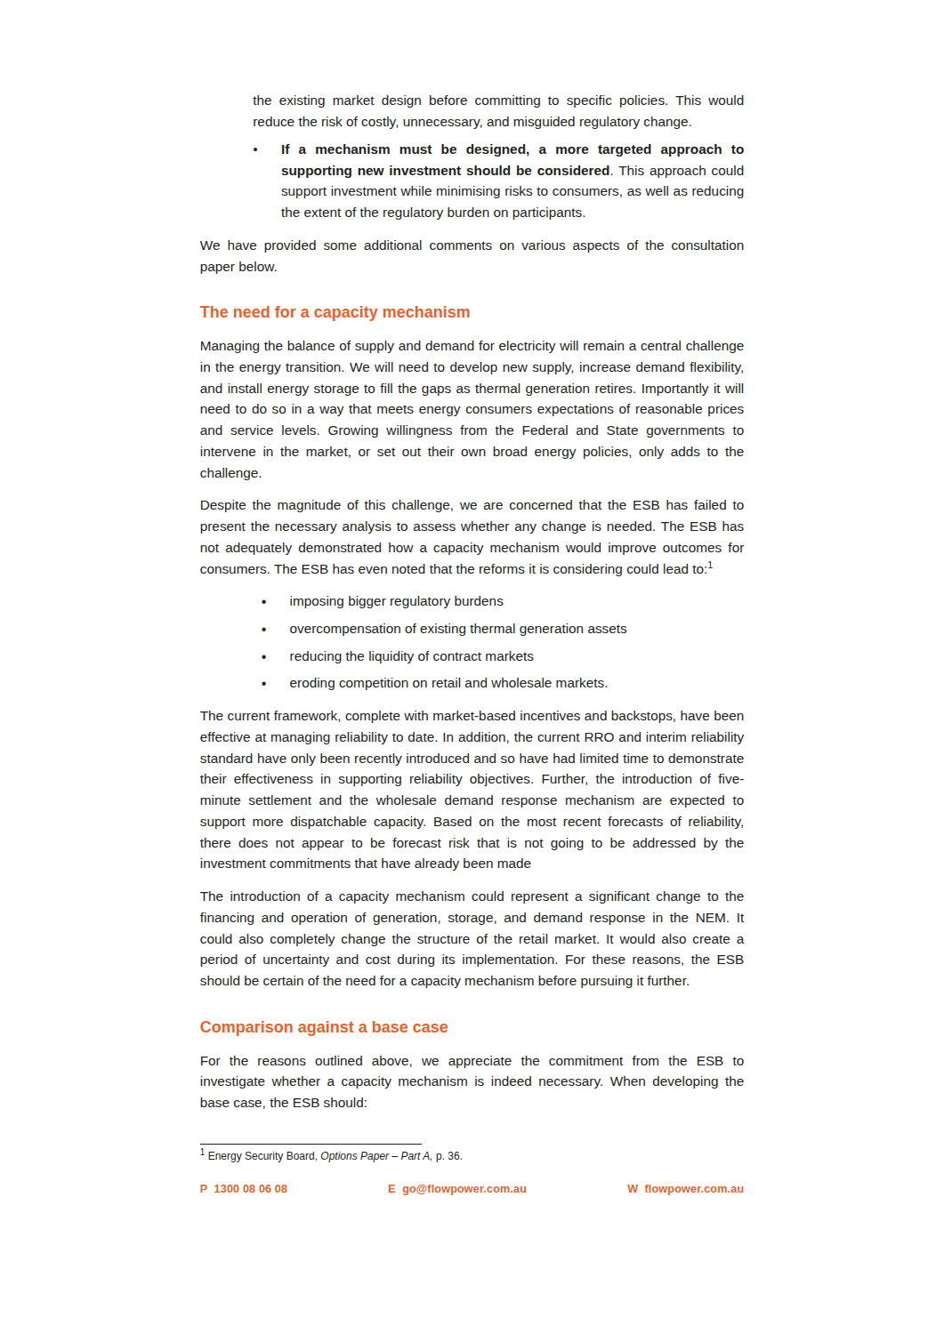the existing market design before committing to specific policies. This would reduce the risk of costly, unnecessary, and misguided regulatory change.
If a mechanism must be designed, a more targeted approach to supporting new investment should be considered. This approach could support investment while minimising risks to consumers, as well as reducing the extent of the regulatory burden on participants.
We have provided some additional comments on various aspects of the consultation paper below.
The need for a capacity mechanism
Managing the balance of supply and demand for electricity will remain a central challenge in the energy transition. We will need to develop new supply, increase demand flexibility, and install energy storage to fill the gaps as thermal generation retires. Importantly it will need to do so in a way that meets energy consumers expectations of reasonable prices and service levels. Growing willingness from the Federal and State governments to intervene in the market, or set out their own broad energy policies, only adds to the challenge.
Despite the magnitude of this challenge, we are concerned that the ESB has failed to present the necessary analysis to assess whether any change is needed. The ESB has not adequately demonstrated how a capacity mechanism would improve outcomes for consumers. The ESB has even noted that the reforms it is considering could lead to:1
imposing bigger regulatory burdens
overcompensation of existing thermal generation assets
reducing the liquidity of contract markets
eroding competition on retail and wholesale markets.
The current framework, complete with market-based incentives and backstops, have been effective at managing reliability to date. In addition, the current RRO and interim reliability standard have only been recently introduced and so have had limited time to demonstrate their effectiveness in supporting reliability objectives. Further, the introduction of five-minute settlement and the wholesale demand response mechanism are expected to support more dispatchable capacity. Based on the most recent forecasts of reliability, there does not appear to be forecast risk that is not going to be addressed by the investment commitments that have already been made
The introduction of a capacity mechanism could represent a significant change to the financing and operation of generation, storage, and demand response in the NEM. It could also completely change the structure of the retail market. It would also create a period of uncertainty and cost during its implementation. For these reasons, the ESB should be certain of the need for a capacity mechanism before pursuing it further.
Comparison against a base case
For the reasons outlined above, we appreciate the commitment from the ESB to investigate whether a capacity mechanism is indeed necessary. When developing the base case, the ESB should:
1 Energy Security Board, Options Paper – Part A, p. 36.
P 1300 08 06 08 E go@flowpower.com.au W flowpower.com.au